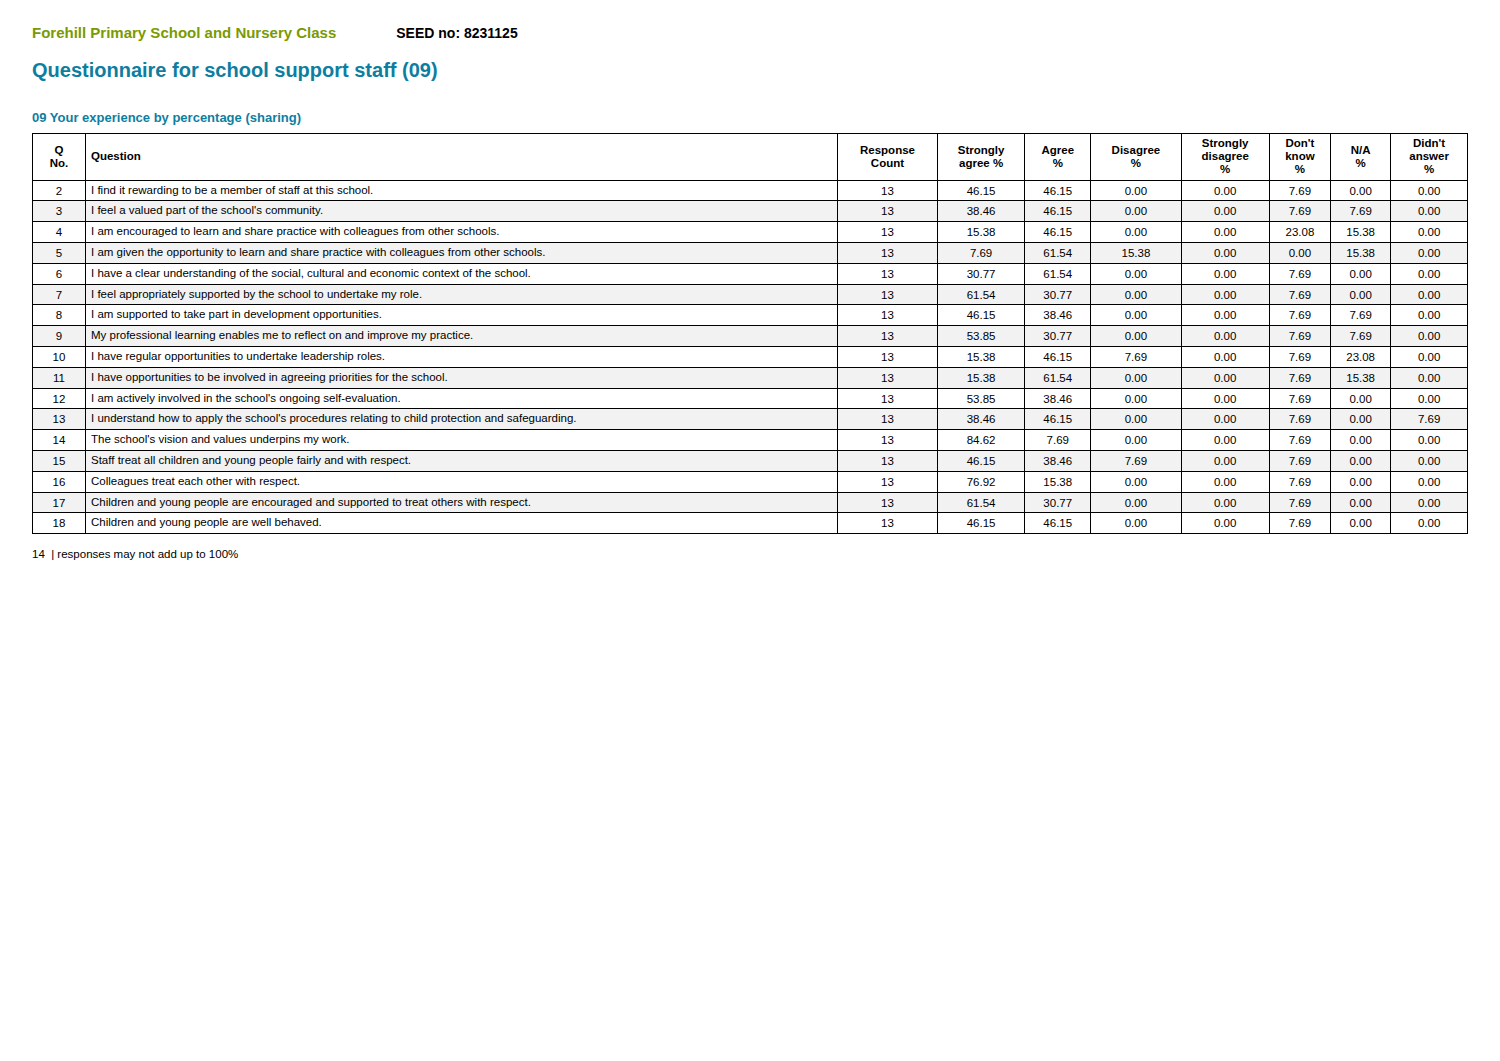Forehill Primary School and Nursery Class SEED no: 8231125
Questionnaire for school support staff (09)
09 Your experience by percentage (sharing)
| Q No. | Question | Response Count | Strongly agree % | Agree % | Disagree % | Strongly disagree % | Don't know % | N/A % | Didn't answer % |
| --- | --- | --- | --- | --- | --- | --- | --- | --- | --- |
| 2 | I find it rewarding to be a member of staff at this school. | 13 | 46.15 | 46.15 | 0.00 | 0.00 | 7.69 | 0.00 | 0.00 |
| 3 | I feel a valued part of the school's community. | 13 | 38.46 | 46.15 | 0.00 | 0.00 | 7.69 | 7.69 | 0.00 |
| 4 | I am encouraged to learn and share practice with colleagues from other schools. | 13 | 15.38 | 46.15 | 0.00 | 0.00 | 23.08 | 15.38 | 0.00 |
| 5 | I am given the opportunity to learn and share practice with colleagues from other schools. | 13 | 7.69 | 61.54 | 15.38 | 0.00 | 0.00 | 15.38 | 0.00 |
| 6 | I have a clear understanding of the social, cultural and economic context of the school. | 13 | 30.77 | 61.54 | 0.00 | 0.00 | 7.69 | 0.00 | 0.00 |
| 7 | I feel appropriately supported by the school to undertake my role. | 13 | 61.54 | 30.77 | 0.00 | 0.00 | 7.69 | 0.00 | 0.00 |
| 8 | I am supported to take part in development opportunities. | 13 | 46.15 | 38.46 | 0.00 | 0.00 | 7.69 | 7.69 | 0.00 |
| 9 | My professional learning enables me to reflect on and improve my practice. | 13 | 53.85 | 30.77 | 0.00 | 0.00 | 7.69 | 7.69 | 0.00 |
| 10 | I have regular opportunities to undertake leadership roles. | 13 | 15.38 | 46.15 | 7.69 | 0.00 | 7.69 | 23.08 | 0.00 |
| 11 | I have opportunities to be involved in agreeing priorities for the school. | 13 | 15.38 | 61.54 | 0.00 | 0.00 | 7.69 | 15.38 | 0.00 |
| 12 | I am actively involved in the school's ongoing self-evaluation. | 13 | 53.85 | 38.46 | 0.00 | 0.00 | 7.69 | 0.00 | 0.00 |
| 13 | I understand how to apply the school's procedures relating to child protection and safeguarding. | 13 | 38.46 | 46.15 | 0.00 | 0.00 | 7.69 | 0.00 | 7.69 |
| 14 | The school's vision and values underpins my work. | 13 | 84.62 | 7.69 | 0.00 | 0.00 | 7.69 | 0.00 | 0.00 |
| 15 | Staff treat all children and young people fairly and with respect. | 13 | 46.15 | 38.46 | 7.69 | 0.00 | 7.69 | 0.00 | 0.00 |
| 16 | Colleagues treat each other with respect. | 13 | 76.92 | 15.38 | 0.00 | 0.00 | 7.69 | 0.00 | 0.00 |
| 17 | Children and young people are encouraged and supported to treat others with respect. | 13 | 61.54 | 30.77 | 0.00 | 0.00 | 7.69 | 0.00 | 0.00 |
| 18 | Children and young people are well behaved. | 13 | 46.15 | 46.15 | 0.00 | 0.00 | 7.69 | 0.00 | 0.00 |
14 | responses may not add up to 100%